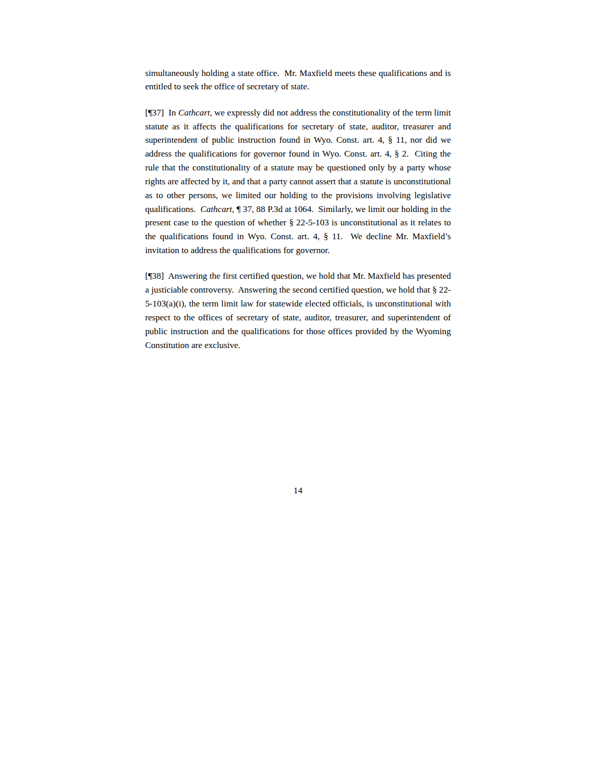simultaneously holding a state office. Mr. Maxfield meets these qualifications and is entitled to seek the office of secretary of state.
[¶37] In Cathcart, we expressly did not address the constitutionality of the term limit statute as it affects the qualifications for secretary of state, auditor, treasurer and superintendent of public instruction found in Wyo. Const. art. 4, § 11, nor did we address the qualifications for governor found in Wyo. Const. art. 4, § 2. Citing the rule that the constitutionality of a statute may be questioned only by a party whose rights are affected by it, and that a party cannot assert that a statute is unconstitutional as to other persons, we limited our holding to the provisions involving legislative qualifications. Cathcart, ¶ 37, 88 P.3d at 1064. Similarly, we limit our holding in the present case to the question of whether § 22-5-103 is unconstitutional as it relates to the qualifications found in Wyo. Const. art. 4, § 11. We decline Mr. Maxfield’s invitation to address the qualifications for governor.
[¶38] Answering the first certified question, we hold that Mr. Maxfield has presented a justiciable controversy. Answering the second certified question, we hold that § 22-5-103(a)(i), the term limit law for statewide elected officials, is unconstitutional with respect to the offices of secretary of state, auditor, treasurer, and superintendent of public instruction and the qualifications for those offices provided by the Wyoming Constitution are exclusive.
14